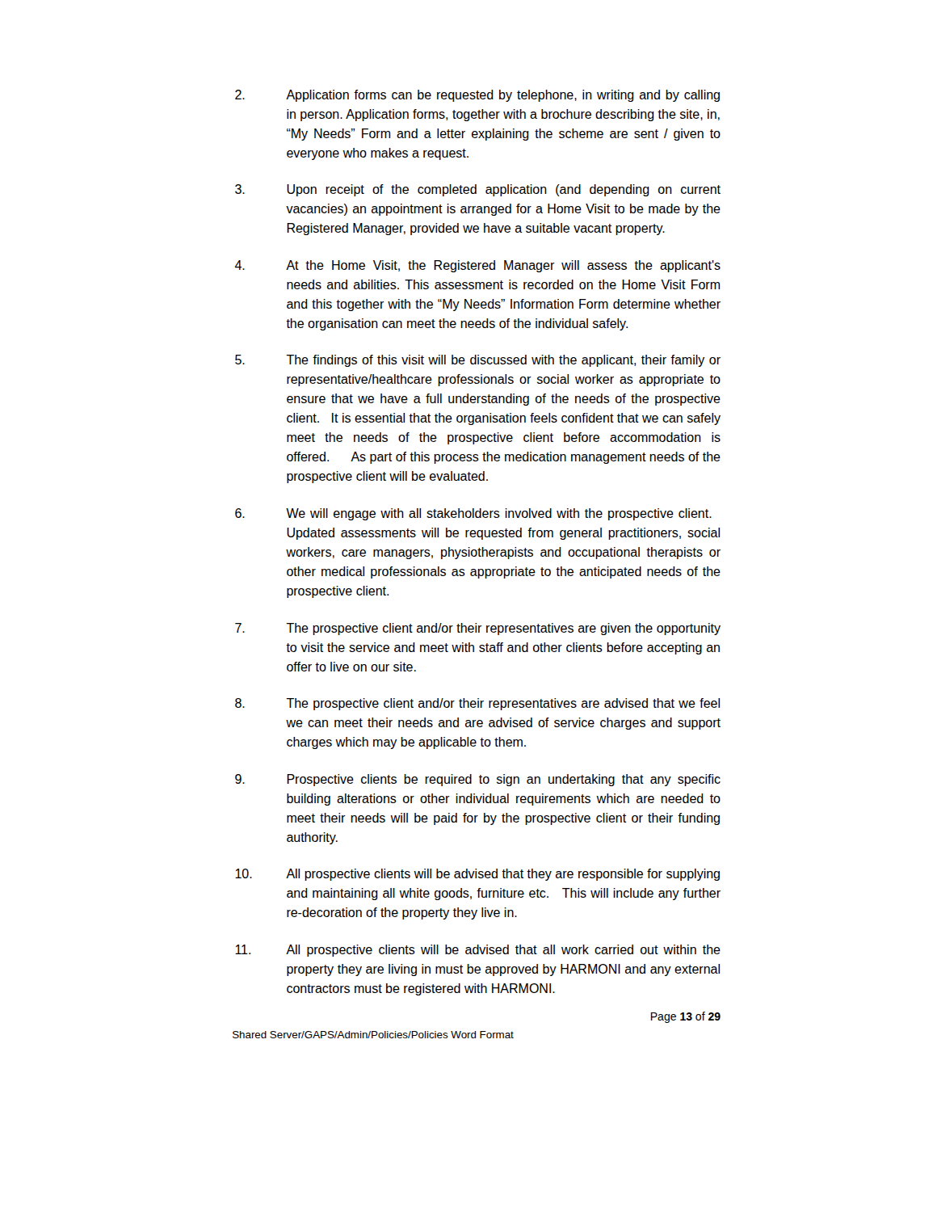2. Application forms can be requested by telephone, in writing and by calling in person. Application forms, together with a brochure describing the site, in, “My Needs” Form and a letter explaining the scheme are sent / given to everyone who makes a request.
3. Upon receipt of the completed application (and depending on current vacancies) an appointment is arranged for a Home Visit to be made by the Registered Manager, provided we have a suitable vacant property.
4. At the Home Visit, the Registered Manager will assess the applicant's needs and abilities. This assessment is recorded on the Home Visit Form and this together with the “My Needs” Information Form determine whether the organisation can meet the needs of the individual safely.
5. The findings of this visit will be discussed with the applicant, their family or representative/healthcare professionals or social worker as appropriate to ensure that we have a full understanding of the needs of the prospective client. It is essential that the organisation feels confident that we can safely meet the needs of the prospective client before accommodation is offered. As part of this process the medication management needs of the prospective client will be evaluated.
6. We will engage with all stakeholders involved with the prospective client. Updated assessments will be requested from general practitioners, social workers, care managers, physiotherapists and occupational therapists or other medical professionals as appropriate to the anticipated needs of the prospective client.
7. The prospective client and/or their representatives are given the opportunity to visit the service and meet with staff and other clients before accepting an offer to live on our site.
8. The prospective client and/or their representatives are advised that we feel we can meet their needs and are advised of service charges and support charges which may be applicable to them.
9. Prospective clients be required to sign an undertaking that any specific building alterations or other individual requirements which are needed to meet their needs will be paid for by the prospective client or their funding authority.
10. All prospective clients will be advised that they are responsible for supplying and maintaining all white goods, furniture etc. This will include any further re-decoration of the property they live in.
11. All prospective clients will be advised that all work carried out within the property they are living in must be approved by HARMONI and any external contractors must be registered with HARMONI.
Page 13 of 29
Shared Server/GAPS/Admin/Policies/Policies Word Format